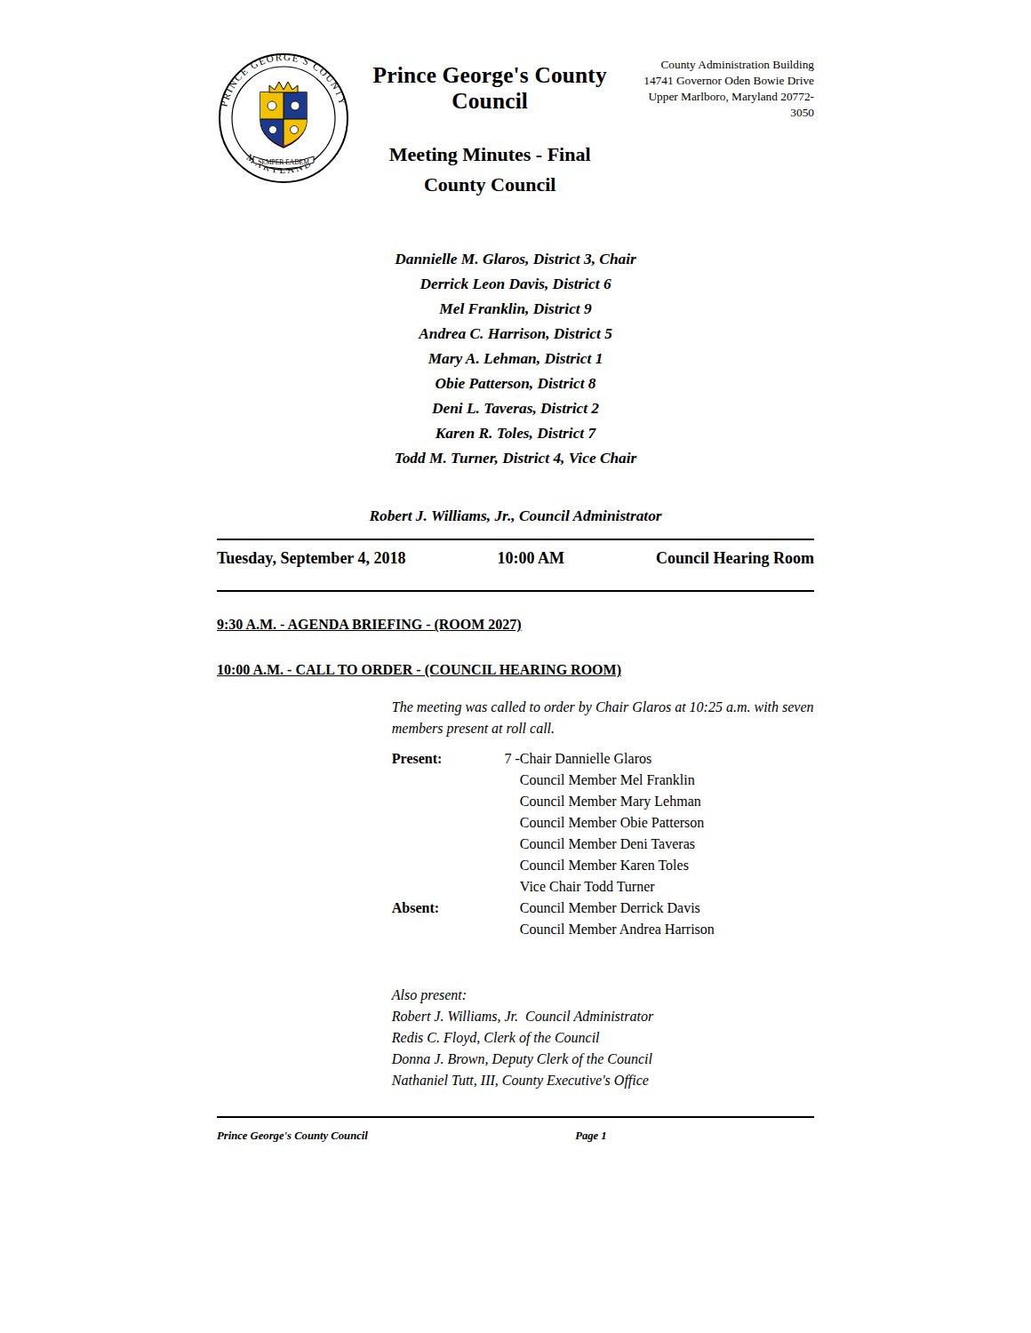PRINCE GEORGE'S COUNTY MARYLAND SEMPER EADEM
Prince George's County Council
Meeting Minutes - Final
County Council
County Administration Building
14741 Governor Oden Bowie Drive
Upper Marlboro, Maryland 20772-3050
Dannielle M. Glaros, District 3, Chair
Derrick Leon Davis, District 6
Mel Franklin, District 9
Andrea C. Harrison, District 5
Mary A. Lehman, District 1
Obie Patterson, District 8
Deni L. Taveras, District 2
Karen R. Toles, District 7
Todd M. Turner, District 4, Vice Chair
Robert J. Williams, Jr., Council Administrator
Tuesday, September 4, 2018 10:00 AM Council Hearing Room
9:30 A.M. - AGENDA BRIEFING - (ROOM 2027)
10:00 A.M. - CALL TO ORDER - (COUNCIL HEARING ROOM)
The meeting was called to order by Chair Glaros at 10:25 a.m. with seven members present at roll call.
| Present: | 7 - | Chair Dannielle Glaros Council Member Mel Franklin Council Member Mary Lehman Council Member Obie Patterson Council Member Deni Taveras Council Member Karen Toles Vice Chair Todd Turner |
| Absent: | | Council Member Derrick Davis Council Member Andrea Harrison |
Also present:
Robert J. Williams, Jr. Council Administrator
Redis C. Floyd, Clerk of the Council
Donna J. Brown, Deputy Clerk of the Council
Nathaniel Tutt, III, County Executive's Office
Prince George's County Council Page 1